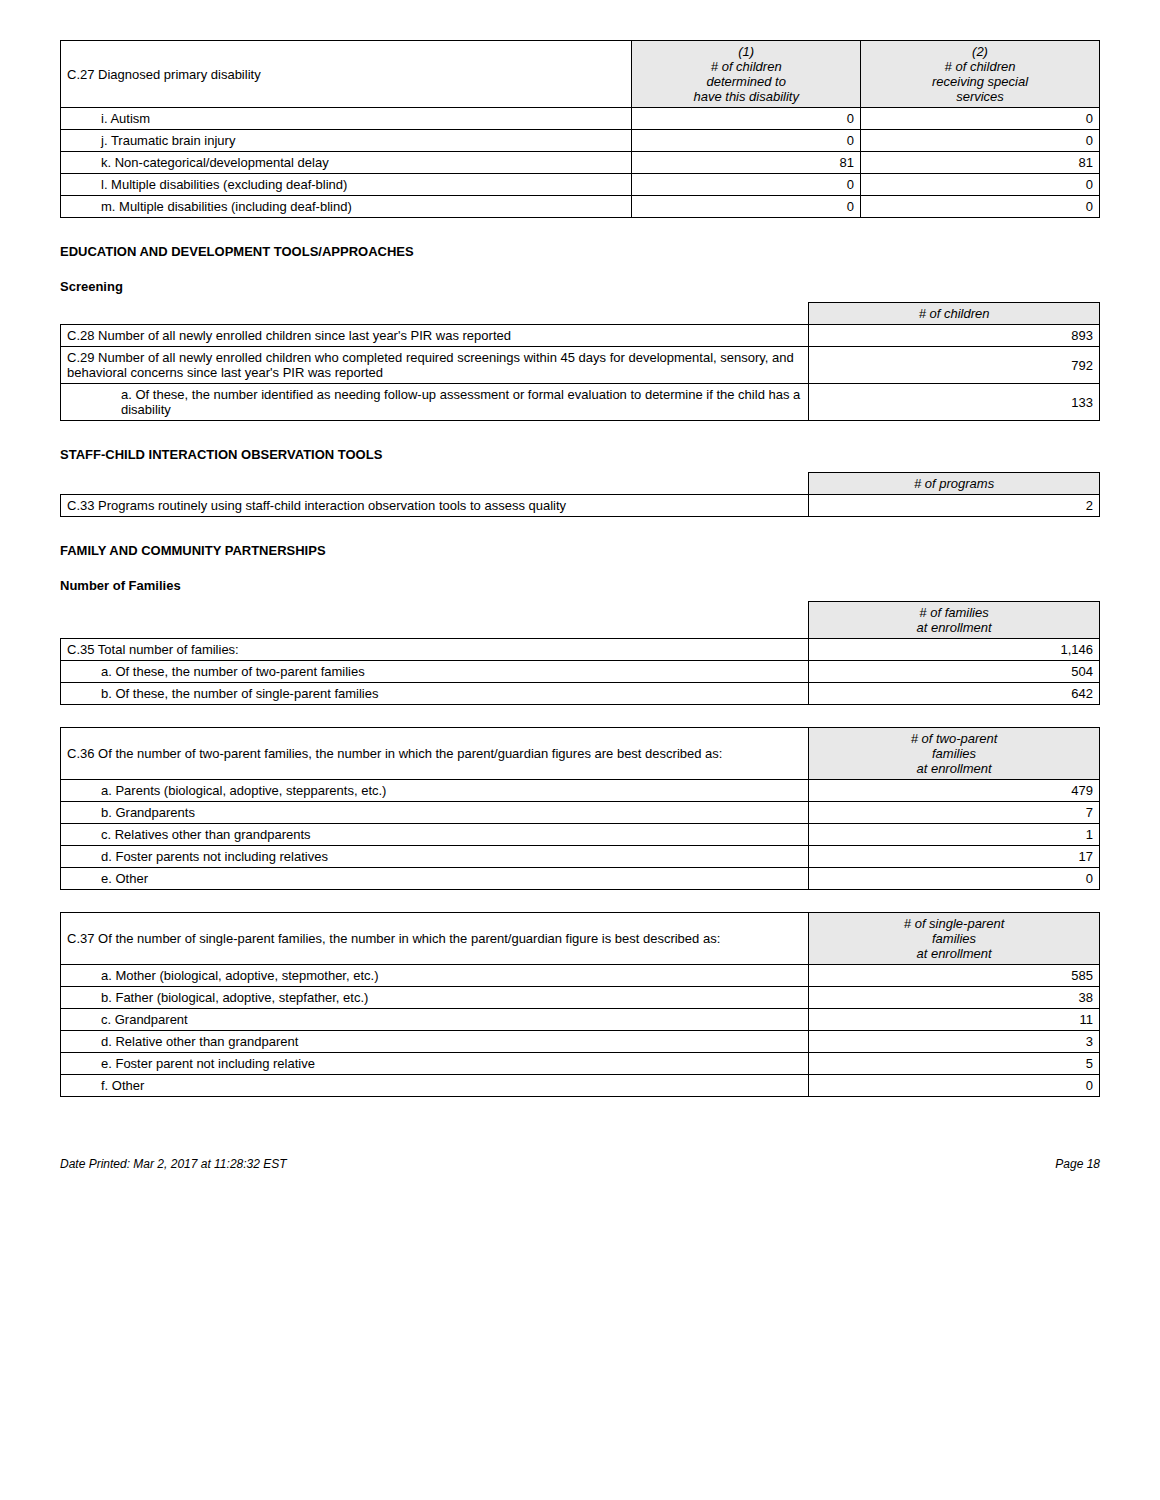| C.27 Diagnosed primary disability | (1) # of children determined to have this disability | (2) # of children receiving special services |
| i. Autism | 0 | 0 |
| j. Traumatic brain injury | 0 | 0 |
| k. Non-categorical/developmental delay | 81 | 81 |
| l. Multiple disabilities (excluding deaf-blind) | 0 | 0 |
| m. Multiple disabilities (including deaf-blind) | 0 | 0 |
EDUCATION AND DEVELOPMENT TOOLS/APPROACHES
Screening
| | # of children |
| C.28 Number of all newly enrolled children since last year's PIR was reported | 893 |
| C.29 Number of all newly enrolled children who completed required screenings within 45 days for developmental, sensory, and behavioral concerns since last year's PIR was reported | 792 |
| a. Of these, the number identified as needing follow-up assessment or formal evaluation to determine if the child has a disability | 133 |
STAFF-CHILD INTERACTION OBSERVATION TOOLS
| | # of programs |
| C.33 Programs routinely using staff-child interaction observation tools to assess quality | 2 |
FAMILY AND COMMUNITY PARTNERSHIPS
Number of Families
| | # of families at enrollment |
| C.35 Total number of families: | 1,146 |
| a. Of these, the number of two-parent families | 504 |
| b. Of these, the number of single-parent families | 642 |
| C.36 Of the number of two-parent families, the number in which the parent/guardian figures are best described as: | # of two-parent families at enrollment |
| a. Parents (biological, adoptive, stepparents, etc.) | 479 |
| b. Grandparents | 7 |
| c. Relatives other than grandparents | 1 |
| d. Foster parents not including relatives | 17 |
| e. Other | 0 |
| C.37 Of the number of single-parent families, the number in which the parent/guardian figure is best described as: | # of single-parent families at enrollment |
| a. Mother (biological, adoptive, stepmother, etc.) | 585 |
| b. Father (biological, adoptive, stepfather, etc.) | 38 |
| c. Grandparent | 11 |
| d. Relative other than grandparent | 3 |
| e. Foster parent not including relative | 5 |
| f. Other | 0 |
Date Printed: Mar 2, 2017 at 11:28:32 EST Page 18